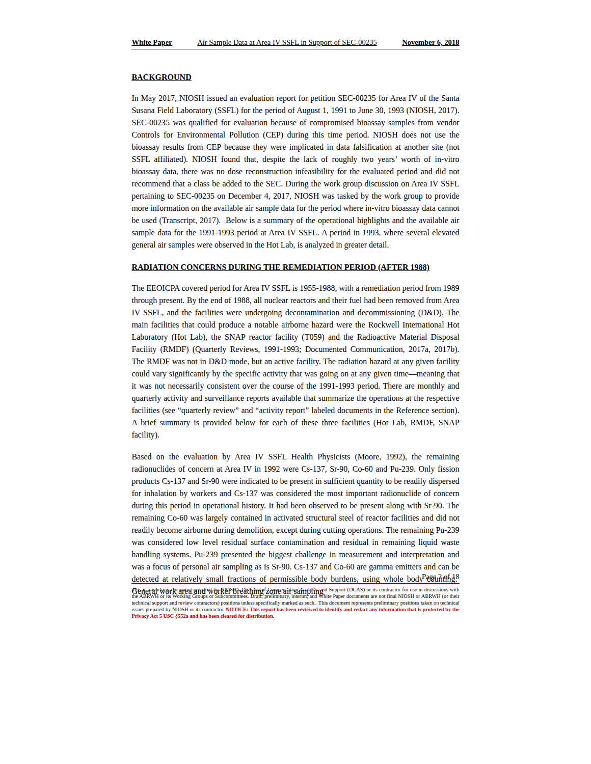White Paper Air Sample Data at Area IV SSFL in Support of SEC-00235 November 6, 2018
BACKGROUND
In May 2017, NIOSH issued an evaluation report for petition SEC-00235 for Area IV of the Santa Susana Field Laboratory (SSFL) for the period of August 1, 1991 to June 30, 1993 (NIOSH, 2017). SEC-00235 was qualified for evaluation because of compromised bioassay samples from vendor Controls for Environmental Pollution (CEP) during this time period. NIOSH does not use the bioassay results from CEP because they were implicated in data falsification at another site (not SSFL affiliated). NIOSH found that, despite the lack of roughly two years’ worth of in-vitro bioassay data, there was no dose reconstruction infeasibility for the evaluated period and did not recommend that a class be added to the SEC. During the work group discussion on Area IV SSFL pertaining to SEC-00235 on December 4, 2017, NIOSH was tasked by the work group to provide more information on the available air sample data for the period where in-vitro bioassay data cannot be used (Transcript, 2017). Below is a summary of the operational highlights and the available air sample data for the 1991-1993 period at Area IV SSFL. A period in 1993, where several elevated general air samples were observed in the Hot Lab, is analyzed in greater detail.
RADIATION CONCERNS DURING THE REMEDIATION PERIOD (AFTER 1988)
The EEOICPA covered period for Area IV SSFL is 1955-1988, with a remediation period from 1989 through present. By the end of 1988, all nuclear reactors and their fuel had been removed from Area IV SSFL, and the facilities were undergoing decontamination and decommissioning (D&D). The main facilities that could produce a notable airborne hazard were the Rockwell International Hot Laboratory (Hot Lab), the SNAP reactor facility (T059) and the Radioactive Material Disposal Facility (RMDF) (Quarterly Reviews, 1991-1993; Documented Communication, 2017a, 2017b). The RMDF was not in D&D mode, but an active facility. The radiation hazard at any given facility could vary significantly by the specific activity that was going on at any given time—meaning that it was not necessarily consistent over the course of the 1991-1993 period. There are monthly and quarterly activity and surveillance reports available that summarize the operations at the respective facilities (see “quarterly review” and “activity report” labeled documents in the Reference section). A brief summary is provided below for each of these three facilities (Hot Lab, RMDF, SNAP facility).
Based on the evaluation by Area IV SSFL Health Physicists (Moore, 1992), the remaining radionuclides of concern at Area IV in 1992 were Cs-137, Sr-90, Co-60 and Pu-239. Only fission products Cs-137 and Sr-90 were indicated to be present in sufficient quantity to be readily dispersed for inhalation by workers and Cs-137 was considered the most important radionuclide of concern during this period in operational history. It had been observed to be present along with Sr-90. The remaining Co-60 was largely contained in activated structural steel of reactor facilities and did not readily become airborne during demolition, except during cutting operations. The remaining Pu-239 was considered low level residual surface contamination and residual in remaining liquid waste handling systems. Pu-239 presented the biggest challenge in measurement and interpretation and was a focus of personal air sampling as is Sr-90. Cs-137 and Co-60 are gamma emitters and can be detected at relatively small fractions of permissible body burdens, using whole body counting. General work area and worker breathing zone air sampling
Page 2 of 18
This is a working document prepared by NIOSH’s Division of Compensation Analysis and Support (DCAS) or its contractor for use in discussions with the ABRWH or its Working Groups or Subcommittees. Draft, preliminary, interim, and White Paper documents are not final NIOSH or ABRWH (or their technical support and review contractors) positions unless specifically marked as such. This document represents preliminary positions taken on technical issues prepared by NIOSH or its contractor. NOTICE: This report has been reviewed to identify and redact any information that is protected by the Privacy Act 5 USC §552a and has been cleared for distribution.